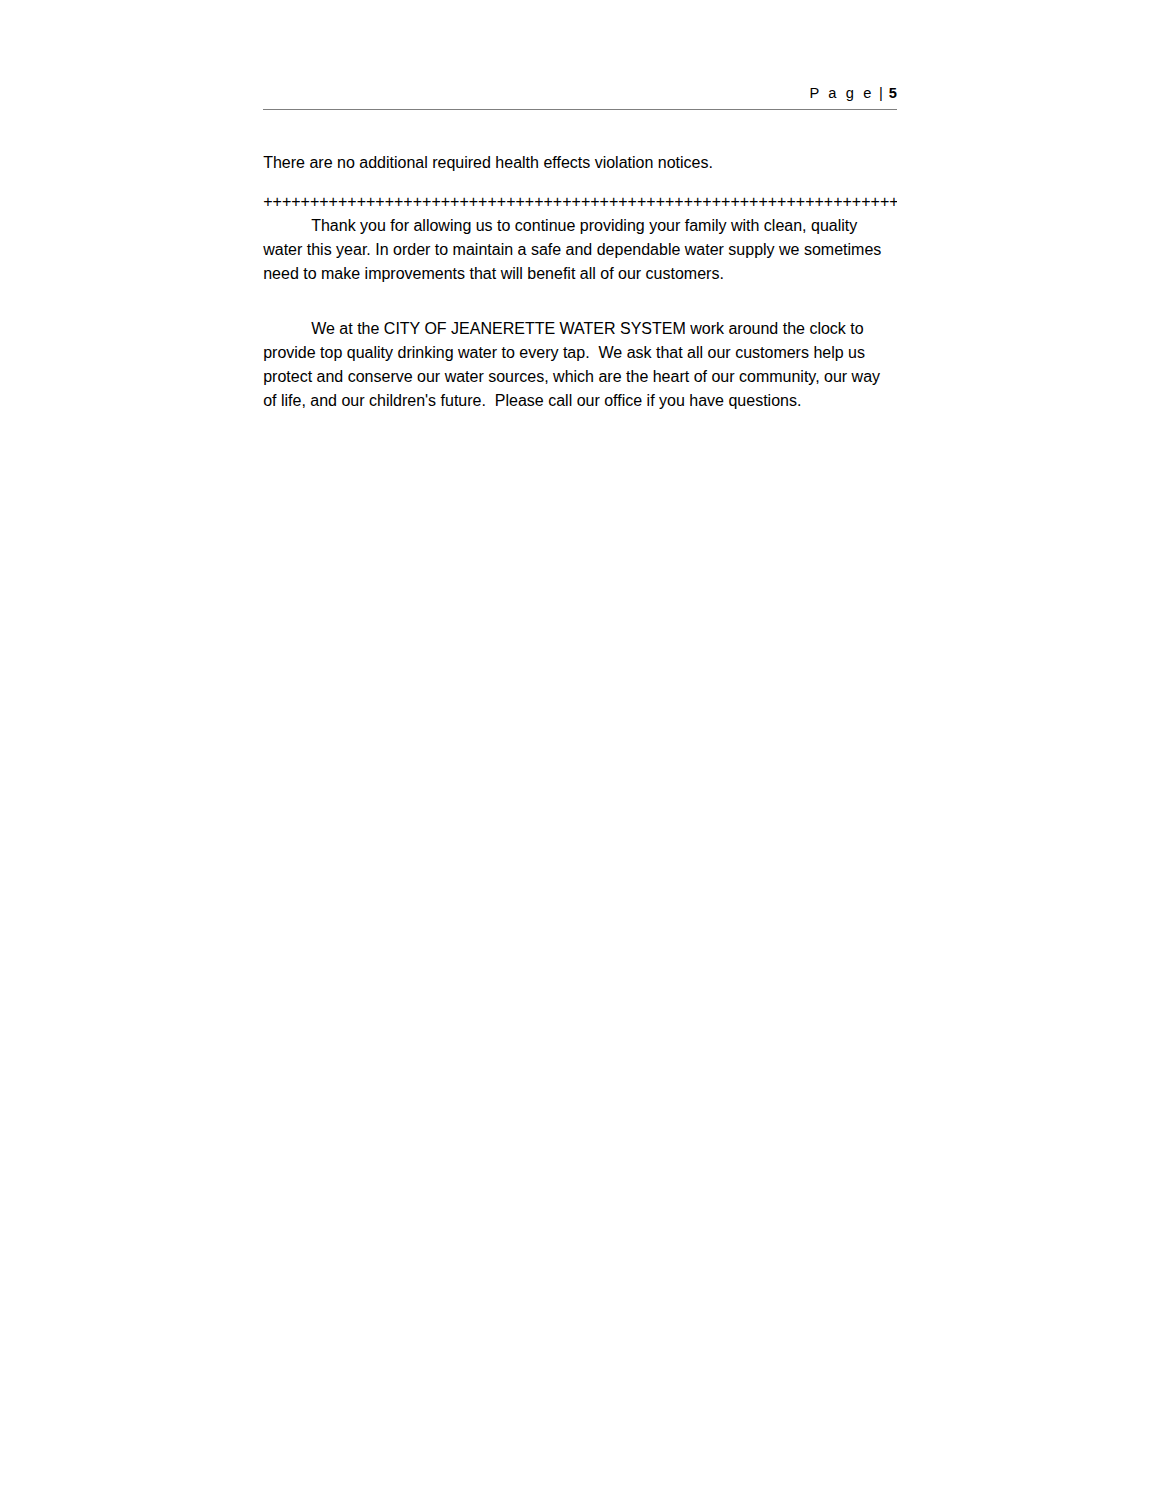P a g e | 5
There are no additional required health effects violation notices.
++++++++++++++++++++++++++++++++++++++++++++++++++++++++++++++++++++++++++++++++++++++
Thank you for allowing us to continue providing your family with clean, quality water this year. In order to maintain a safe and dependable water supply we sometimes need to make improvements that will benefit all of our customers.
We at the CITY OF JEANERETTE WATER SYSTEM work around the clock to provide top quality drinking water to every tap. We ask that all our customers help us protect and conserve our water sources, which are the heart of our community, our way of life, and our children's future. Please call our office if you have questions.